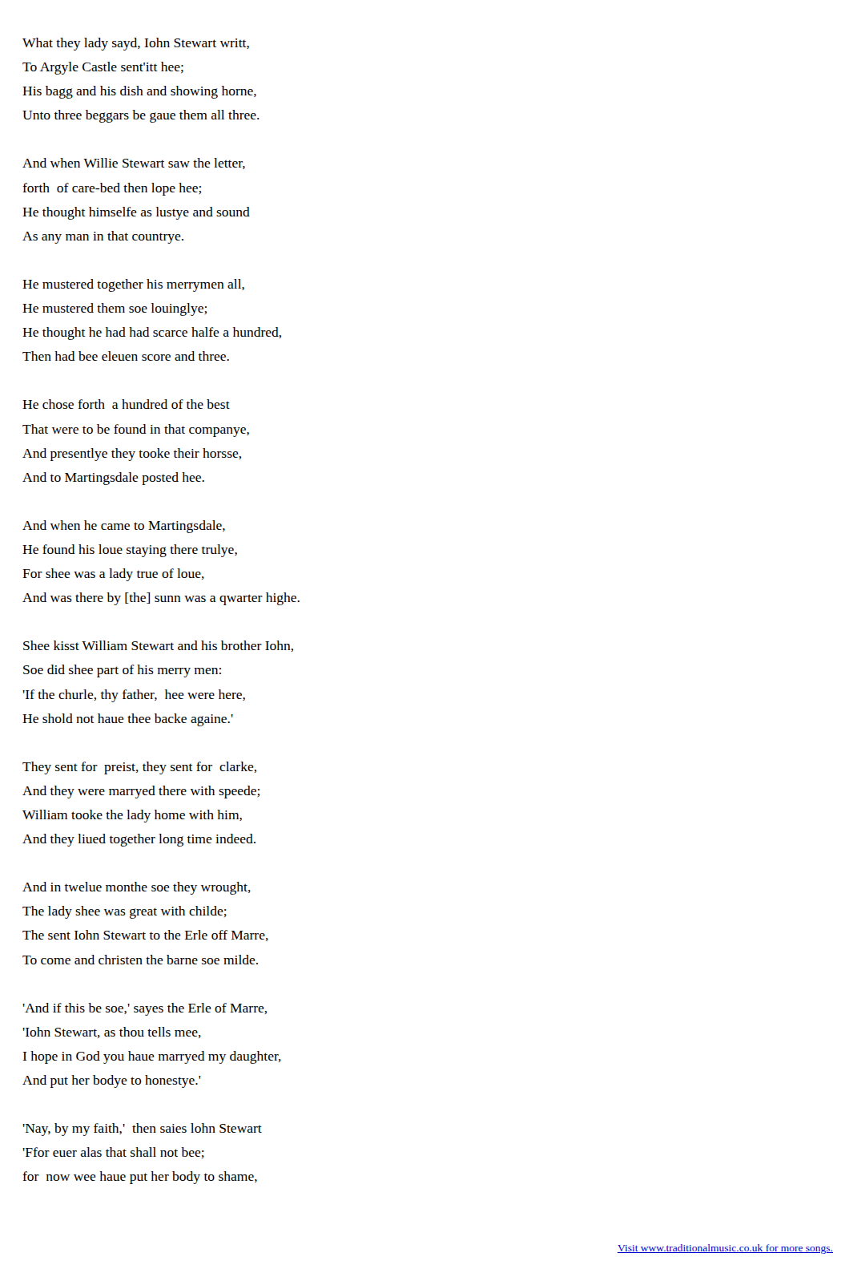What they lady sayd, Iohn Stewart writt,
To Argyle Castle sent'itt hee;
His bagg and his dish and showing horne,
Unto three beggars be gaue them all three.
And when Willie Stewart saw the letter,
forth of care-bed then lope hee;
He thought himselfe as lustye and sound
As any man in that countrye.
He mustered together his merrymen all,
He mustered them soe louinglye;
He thought he had had scarce halfe a hundred,
Then had bee eleuen score and three.
He chose forth a hundred of the best
That were to be found in that companye,
And presentlye they tooke their horsse,
And to Martingsdale posted hee.
And when he came to Martingsdale,
He found his loue staying there trulye,
For shee was a lady true of loue,
And was there by [the] sunn was a qwarter highe.
Shee kisst William Stewart and his brother Iohn,
Soe did shee part of his merry men:
'If the churle, thy father, hee were here,
He shold not haue thee backe againe.'
They sent for preist, they sent for clarke,
And they were marryed there with speede;
William tooke the lady home with him,
And they liued together long time indeed.
And in twelue monthe soe they wrought,
The lady shee was great with childe;
The sent Iohn Stewart to the Erle off Marre,
To come and christen the barne soe milde.
'And if this be soe,' sayes the Erle of Marre,
'Iohn Stewart, as thou tells mee,
I hope in God you haue marryed my daughter,
And put her bodye to honestye.'
'Nay, by my faith,' then saies lohn Stewart
'Ffor euer alas that shall not bee;
for now wee haue put her body to shame,
Visit www.traditionalmusic.co.uk for more songs.